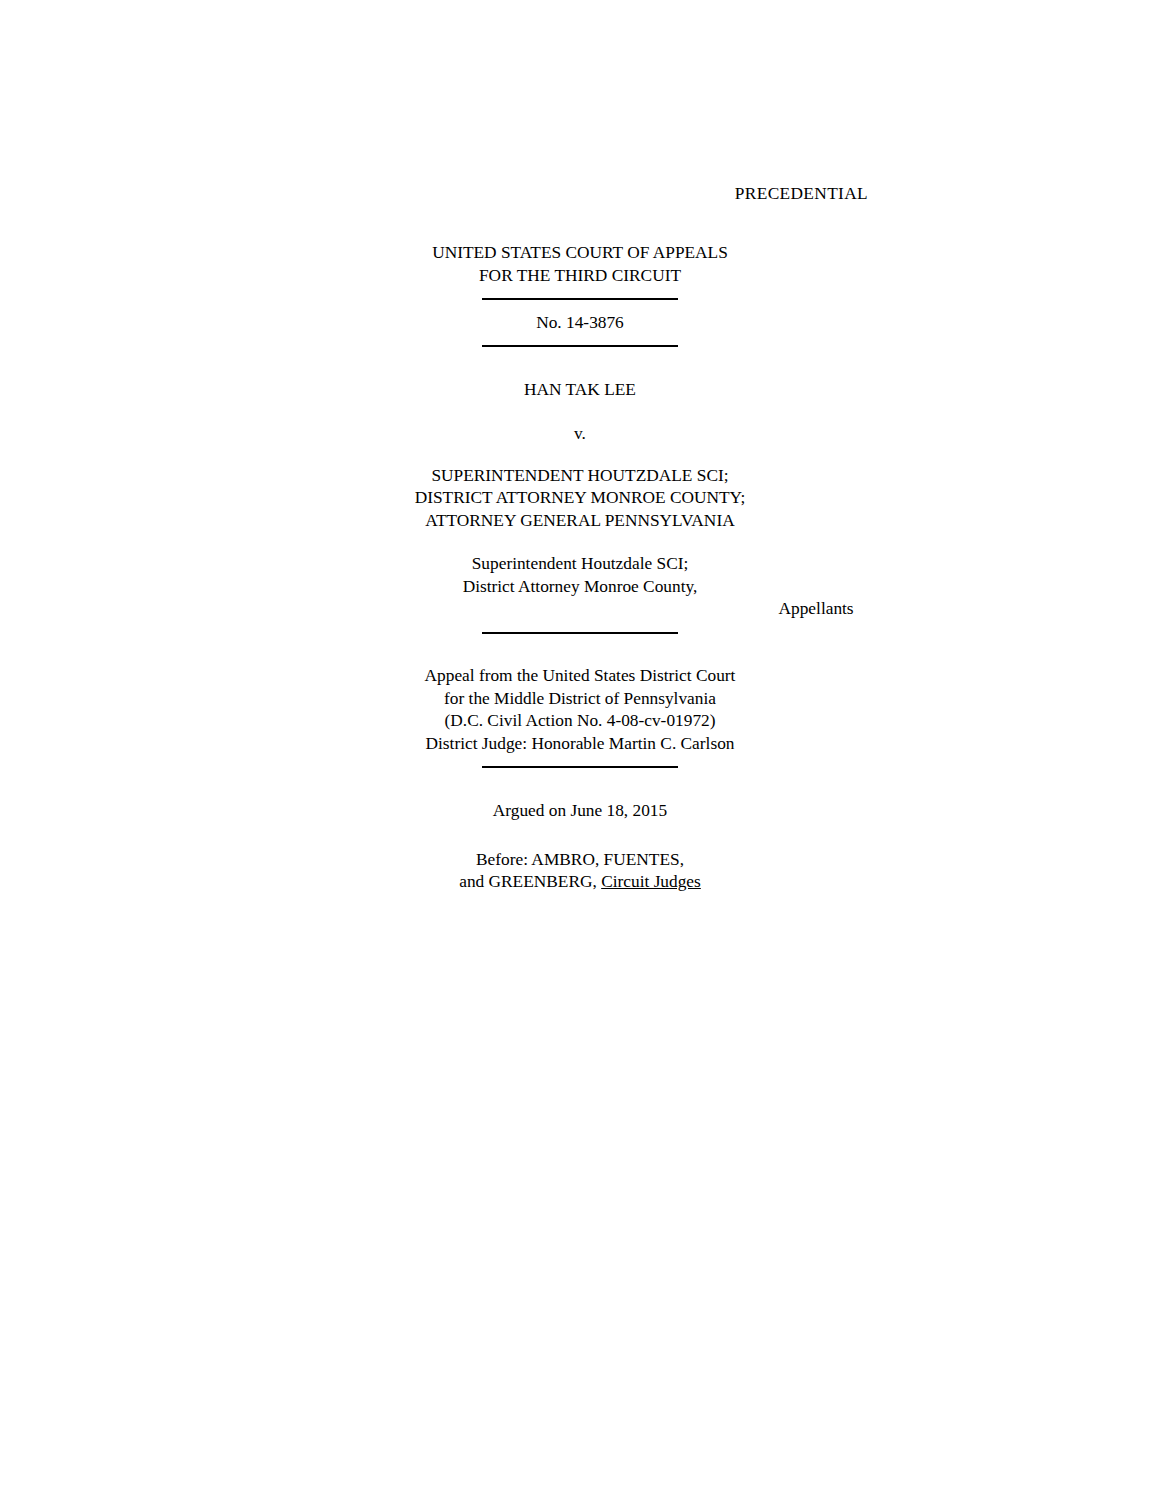PRECEDENTIAL
UNITED STATES COURT OF APPEALS
FOR THE THIRD CIRCUIT
No. 14-3876
HAN TAK LEE
v.
SUPERINTENDENT HOUTZDALE SCI;
DISTRICT ATTORNEY MONROE COUNTY;
ATTORNEY GENERAL PENNSYLVANIA
Superintendent Houtzdale SCI;
District Attorney Monroe County,
Appellants
Appeal from the United States District Court
for the Middle District of Pennsylvania
(D.C. Civil Action No. 4-08-cv-01972)
District Judge: Honorable Martin C. Carlson
Argued on June 18, 2015
Before: AMBRO, FUENTES,
and GREENBERG, Circuit Judges